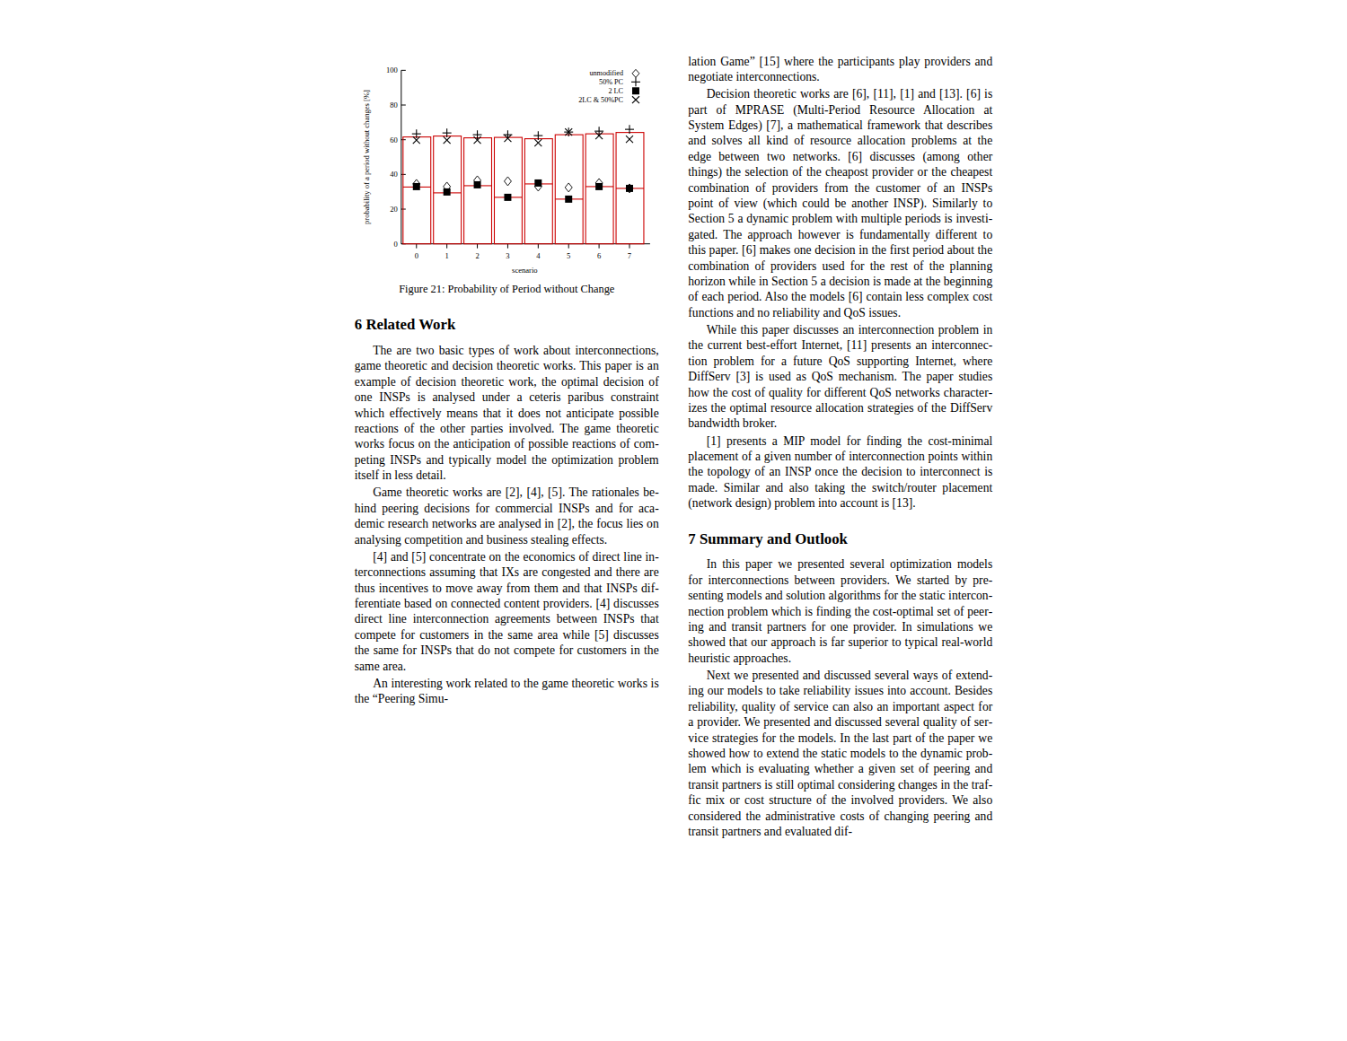0 20 40 60 80 100 probability of a period without changes [%] 0 1 2 3 4 5 6 7 scenario unmodified 50% PC 2 LC 2LC & 50%PC
Figure 21: Probability of Period without Change
6 Related Work
The are two basic types of work about interconnections, game theoretic and decision theoretic works. This paper is an example of decision theoretic work, the optimal decision of one INSPs is analysed under a ceteris paribus constraint which effectively means that it does not anticipate possible reactions of the other parties involved. The game theoretic works focus on the anticipation of possible reactions of competing INSPs and typically model the optimization problem itself in less detail.
Game theoretic works are [2], [4], [5]. The rationales behind peering decisions for commercial INSPs and for academic research networks are analysed in [2], the focus lies on analysing competition and business stealing effects.
[4] and [5] concentrate on the economics of direct line interconnections assuming that IXs are congested and there are thus incentives to move away from them and that INSPs differentiate based on connected content providers. [4] discusses direct line interconnection agreements between INSPs that compete for customers in the same area while [5] discusses the same for INSPs that do not compete for customers in the same area.
An interesting work related to the game theoretic works is the “Peering Simu-
lation Game” [15] where the participants play providers and negotiate interconnections.
Decision theoretic works are [6], [11], [1] and [13]. [6] is part of MPRASE (Multi-Period Resource Allocation at System Edges) [7], a mathematical framework that describes and solves all kind of resource allocation problems at the edge between two networks. [6] discusses (among other things) the selection of the cheapost provider or the cheapest combination of providers from the customer of an INSPs point of view (which could be another INSP). Similarly to Section 5 a dynamic problem with multiple periods is investigated. The approach however is fundamentally different to this paper. [6] makes one decision in the first period about the combination of providers used for the rest of the planning horizon while in Section 5 a decision is made at the beginning of each period. Also the models [6] contain less complex cost functions and no reliability and QoS issues.
While this paper discusses an interconnection problem in the current best-effort Internet, [11] presents an interconnection problem for a future QoS supporting Internet, where DiffServ [3] is used as QoS mechanism. The paper studies how the cost of quality for different QoS networks characterizes the optimal resource allocation strategies of the DiffServ bandwidth broker.
[1] presents a MIP model for finding the cost-minimal placement of a given number of interconnection points within the topology of an INSP once the decision to interconnect is made. Similar and also taking the switch/router placement (network design) problem into account is [13].
7 Summary and Outlook
In this paper we presented several optimization models for interconnections between providers. We started by presenting models and solution algorithms for the static interconnection problem which is finding the cost-optimal set of peering and transit partners for one provider. In simulations we showed that our approach is far superior to typical real-world heuristic approaches.
Next we presented and discussed several ways of extending our models to take reliability issues into account. Besides reliability, quality of service can also an important aspect for a provider. We presented and discussed several quality of service strategies for the models. In the last part of the paper we showed how to extend the static models to the dynamic problem which is evaluating whether a given set of peering and transit partners is still optimal considering changes in the traffic mix or cost structure of the involved providers. We also considered the administrative costs of changing peering and transit partners and evaluated dif-